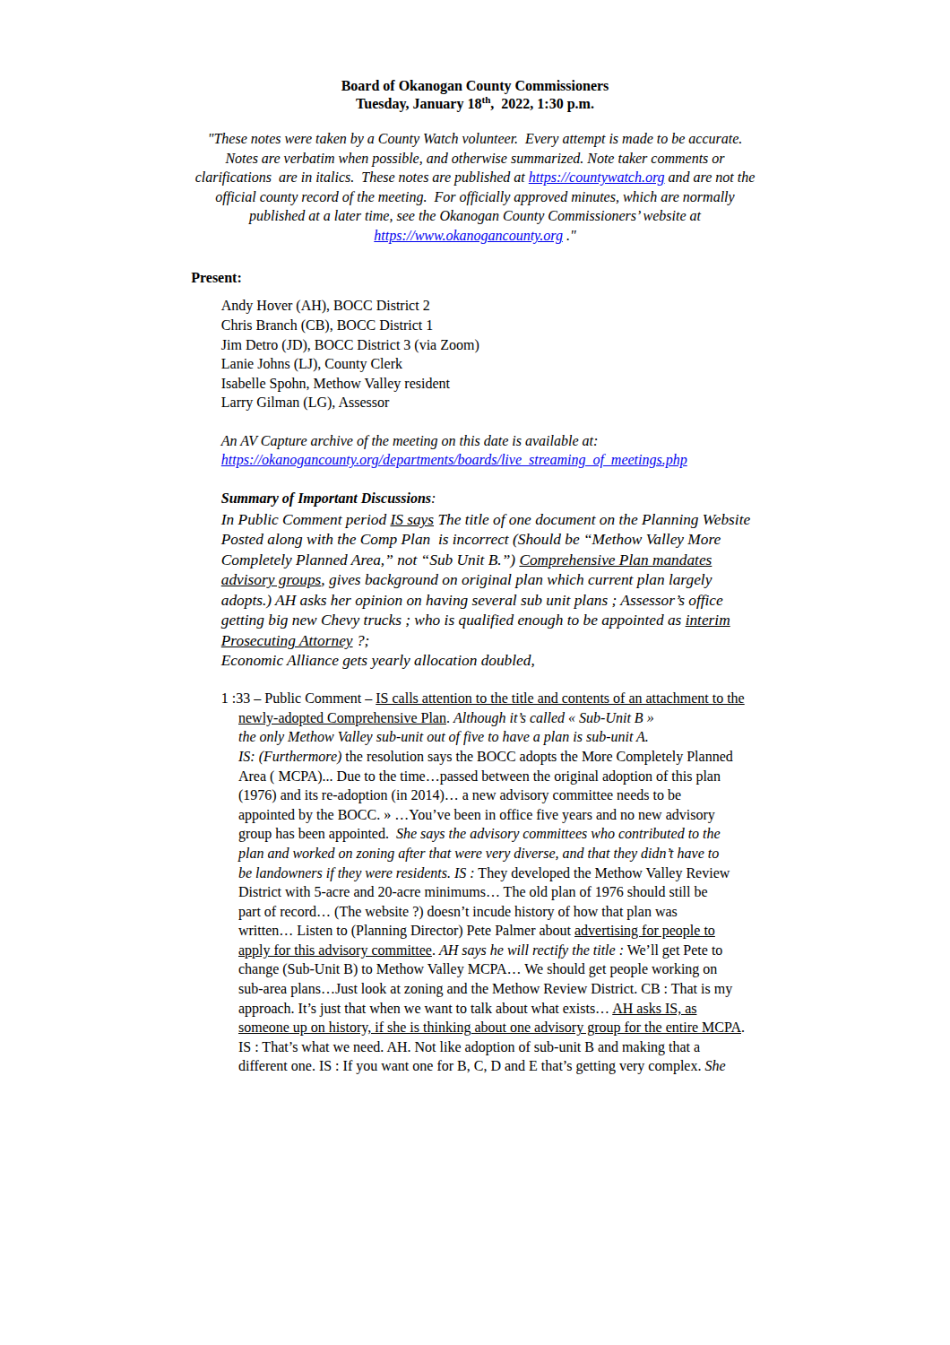Board of Okanogan County Commissioners Tuesday, January 18th, 2022, 1:30 p.m.
"These notes were taken by a County Watch volunteer. Every attempt is made to be accurate. Notes are verbatim when possible, and otherwise summarized. Note taker comments or clarifications are in italics. These notes are published at https://countywatch.org and are not the official county record of the meeting. For officially approved minutes, which are normally published at a later time, see the Okanogan County Commissioners’ website at https://www.okanogancounty.org ."
Present:
Andy Hover (AH), BOCC District 2
Chris Branch (CB), BOCC District 1
Jim Detro (JD), BOCC District 3 (via Zoom)
Lanie Johns (LJ), County Clerk
Isabelle Spohn, Methow Valley resident
Larry Gilman (LG), Assessor
An AV Capture archive of the meeting on this date is available at:
https://okanogancounty.org/departments/boards/live_streaming_of_meetings.php
Summary of Important Discussions:
In Public Comment period IS says The title of one document on the Planning Website Posted along with the Comp Plan is incorrect (Should be “Methow Valley More Completely Planned Area,” not “Sub Unit B.”) Comprehensive Plan mandates advisory groups, gives background on original plan which current plan largely adopts.) AH asks her opinion on having several sub unit plans ; Assessor’s office getting big new Chevy trucks ; who is qualified enough to be appointed as interim Prosecuting Attorney ?;
Economic Alliance gets yearly allocation doubled,
1 :33 – Public Comment – IS calls attention to the title and contents of an attachment to the
newly-adopted Comprehensive Plan. Although it’s called « Sub-Unit B »
the only Methow Valley sub-unit out of five to have a plan is sub-unit A.
IS: (Furthermore) the resolution says the BOCC adopts the More Completely Planned
Area ( MCPA)... Due to the time…passed between the original adoption of this plan
(1976) and its re-adoption (in 2014)… a new advisory committee needs to be
appointed by the BOCC. » …You’ve been in office five years and no new advisory
group has been appointed. She says the advisory committees who contributed to the
plan and worked on zoning after that were very diverse, and that they didn’t have to
be landowners if they were residents. IS : They developed the Methow Valley Review
District with 5-acre and 20-acre minimums… The old plan of 1976 should still be
part of record… (The website ?) doesn’t incude history of how that plan was
written… Listen to (Planning Director) Pete Palmer about advertising for people to
apply for this advisory committee. AH says he will rectify the title : We’ll get Pete to
change (Sub-Unit B) to Methow Valley MCPA… We should get people working on
sub-area plans…Just look at zoning and the Methow Review District. CB : That is my
approach. It’s just that when we want to talk about what exists… AH asks IS, as
someone up on history, if she is thinking about one advisory group for the entire MCPA.
IS : That’s what we need. AH. Not like adoption of sub-unit B and making that a
different one. IS : If you want one for B, C, D and E that’s getting very complex. She